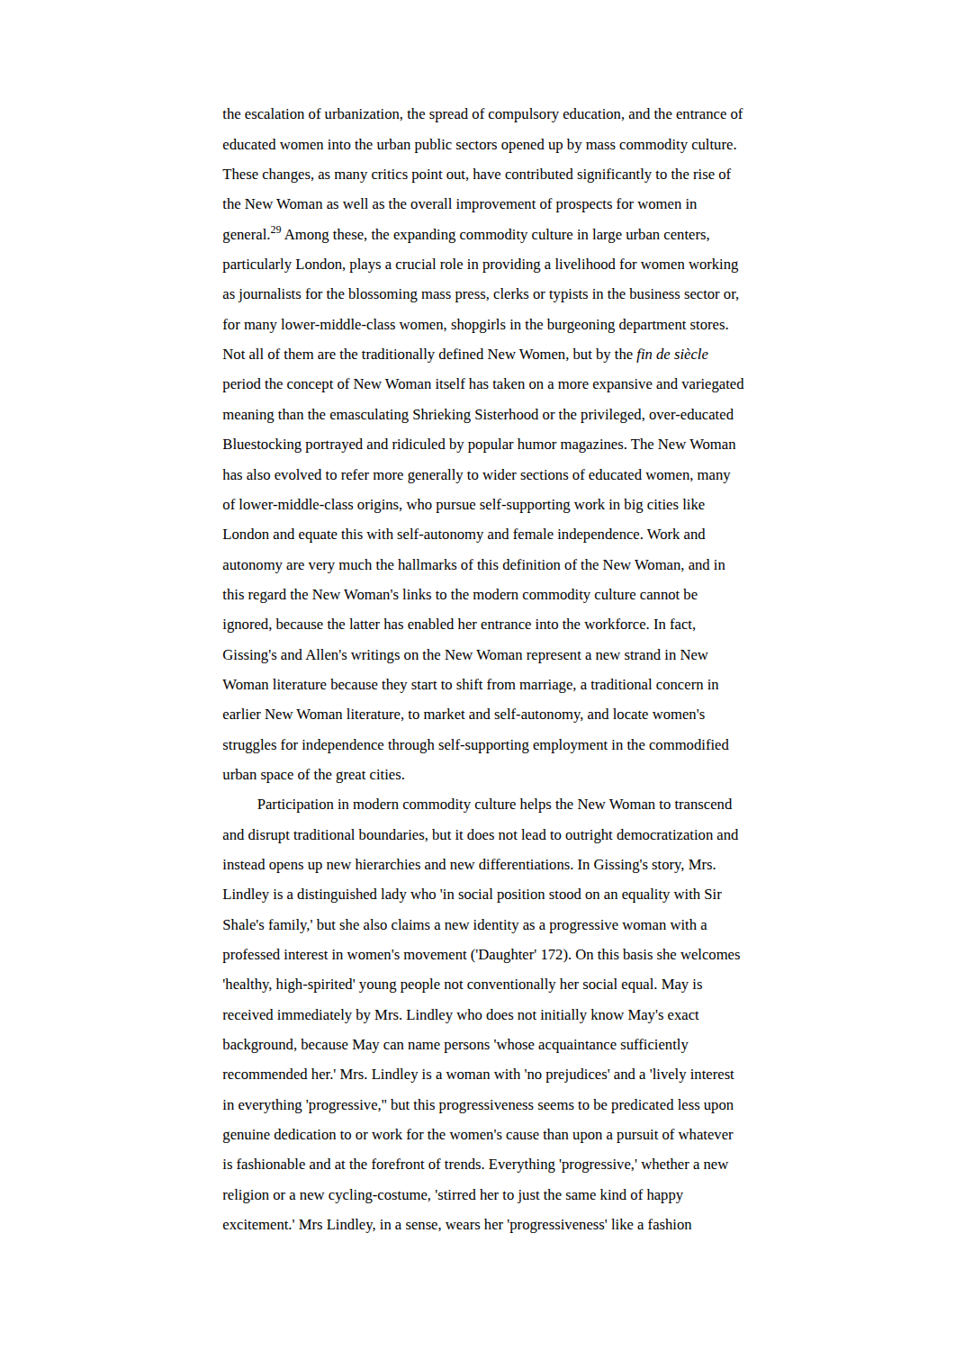the escalation of urbanization, the spread of compulsory education, and the entrance of educated women into the urban public sectors opened up by mass commodity culture. These changes, as many critics point out, have contributed significantly to the rise of the New Woman as well as the overall improvement of prospects for women in general.29 Among these, the expanding commodity culture in large urban centers, particularly London, plays a crucial role in providing a livelihood for women working as journalists for the blossoming mass press, clerks or typists in the business sector or, for many lower-middle-class women, shopgirls in the burgeoning department stores. Not all of them are the traditionally defined New Women, but by the fin de siècle period the concept of New Woman itself has taken on a more expansive and variegated meaning than the emasculating Shrieking Sisterhood or the privileged, over-educated Bluestocking portrayed and ridiculed by popular humor magazines. The New Woman has also evolved to refer more generally to wider sections of educated women, many of lower-middle-class origins, who pursue self-supporting work in big cities like London and equate this with self-autonomy and female independence. Work and autonomy are very much the hallmarks of this definition of the New Woman, and in this regard the New Woman's links to the modern commodity culture cannot be ignored, because the latter has enabled her entrance into the workforce. In fact, Gissing's and Allen's writings on the New Woman represent a new strand in New Woman literature because they start to shift from marriage, a traditional concern in earlier New Woman literature, to market and self-autonomy, and locate women's struggles for independence through self-supporting employment in the commodified urban space of the great cities.
Participation in modern commodity culture helps the New Woman to transcend and disrupt traditional boundaries, but it does not lead to outright democratization and instead opens up new hierarchies and new differentiations. In Gissing's story, Mrs. Lindley is a distinguished lady who 'in social position stood on an equality with Sir Shale's family,' but she also claims a new identity as a progressive woman with a professed interest in women's movement ('Daughter' 172). On this basis she welcomes 'healthy, high-spirited' young people not conventionally her social equal. May is received immediately by Mrs. Lindley who does not initially know May's exact background, because May can name persons 'whose acquaintance sufficiently recommended her.' Mrs. Lindley is a woman with 'no prejudices' and a 'lively interest in everything 'progressive,'' but this progressiveness seems to be predicated less upon genuine dedication to or work for the women's cause than upon a pursuit of whatever is fashionable and at the forefront of trends. Everything 'progressive,' whether a new religion or a new cycling-costume, 'stirred her to just the same kind of happy excitement.' Mrs Lindley, in a sense, wears her 'progressiveness' like a fashion